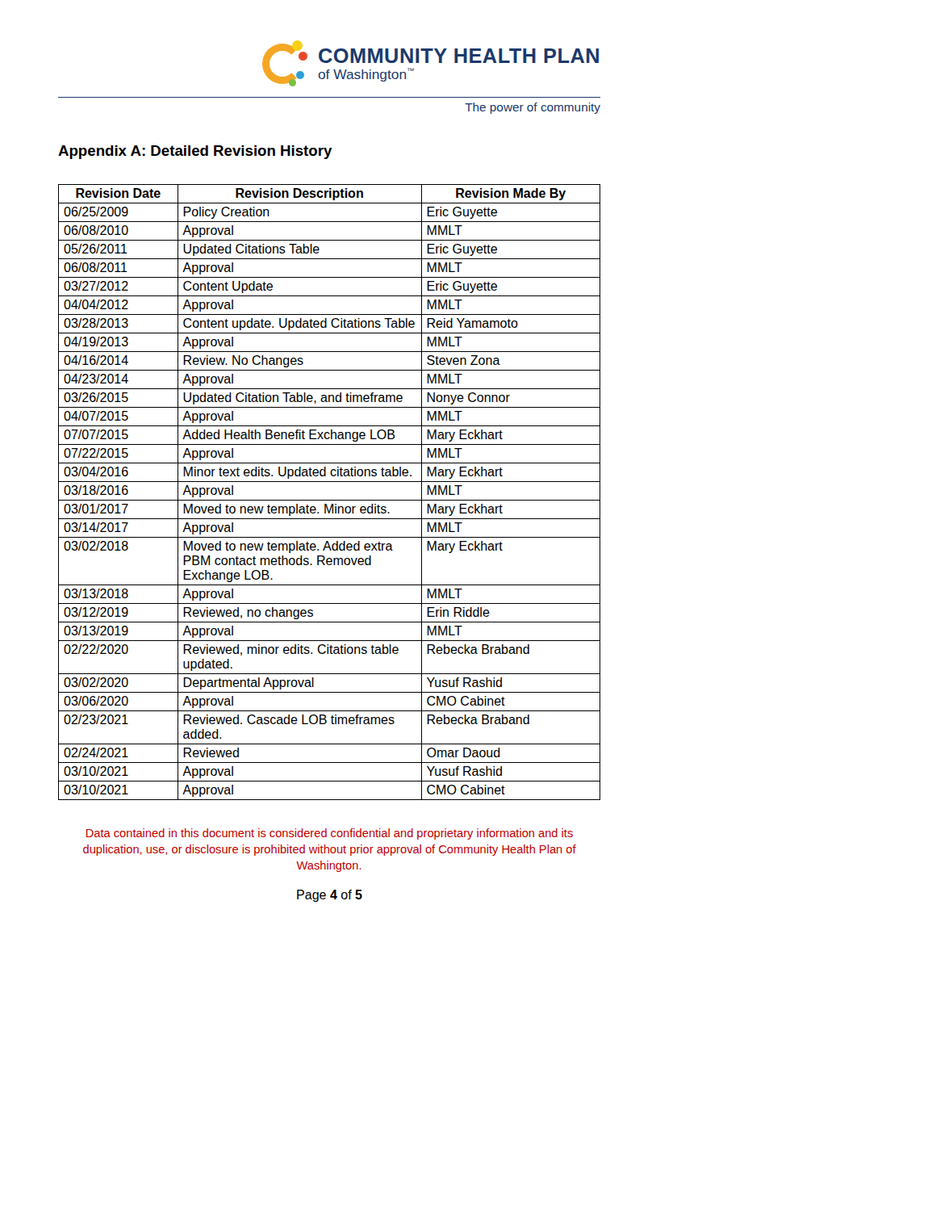COMMUNITY HEALTH PLAN
of Washington™
The power of community
Appendix A: Detailed Revision History
| Revision Date | Revision Description | Revision Made By |
| --- | --- | --- |
| 06/25/2009 | Policy Creation | Eric Guyette |
| 06/08/2010 | Approval | MMLT |
| 05/26/2011 | Updated Citations Table | Eric Guyette |
| 06/08/2011 | Approval | MMLT |
| 03/27/2012 | Content Update | Eric Guyette |
| 04/04/2012 | Approval | MMLT |
| 03/28/2013 | Content update. Updated Citations Table | Reid Yamamoto |
| 04/19/2013 | Approval | MMLT |
| 04/16/2014 | Review. No Changes | Steven Zona |
| 04/23/2014 | Approval | MMLT |
| 03/26/2015 | Updated Citation Table, and timeframe | Nonye Connor |
| 04/07/2015 | Approval | MMLT |
| 07/07/2015 | Added Health Benefit Exchange LOB | Mary Eckhart |
| 07/22/2015 | Approval | MMLT |
| 03/04/2016 | Minor text edits. Updated citations table. | Mary Eckhart |
| 03/18/2016 | Approval | MMLT |
| 03/01/2017 | Moved to new template. Minor edits. | Mary Eckhart |
| 03/14/2017 | Approval | MMLT |
| 03/02/2018 | Moved to new template. Added extra PBM contact methods. Removed Exchange LOB. | Mary Eckhart |
| 03/13/2018 | Approval | MMLT |
| 03/12/2019 | Reviewed, no changes | Erin Riddle |
| 03/13/2019 | Approval | MMLT |
| 02/22/2020 | Reviewed, minor edits. Citations table updated. | Rebecka Braband |
| 03/02/2020 | Departmental Approval | Yusuf Rashid |
| 03/06/2020 | Approval | CMO Cabinet |
| 02/23/2021 | Reviewed. Cascade LOB timeframes added. | Rebecka Braband |
| 02/24/2021 | Reviewed | Omar Daoud |
| 03/10/2021 | Approval | Yusuf Rashid |
| 03/10/2021 | Approval | CMO Cabinet |
Data contained in this document is considered confidential and proprietary information and its duplication, use, or disclosure is prohibited without prior approval of Community Health Plan of Washington.
Page 4 of 5